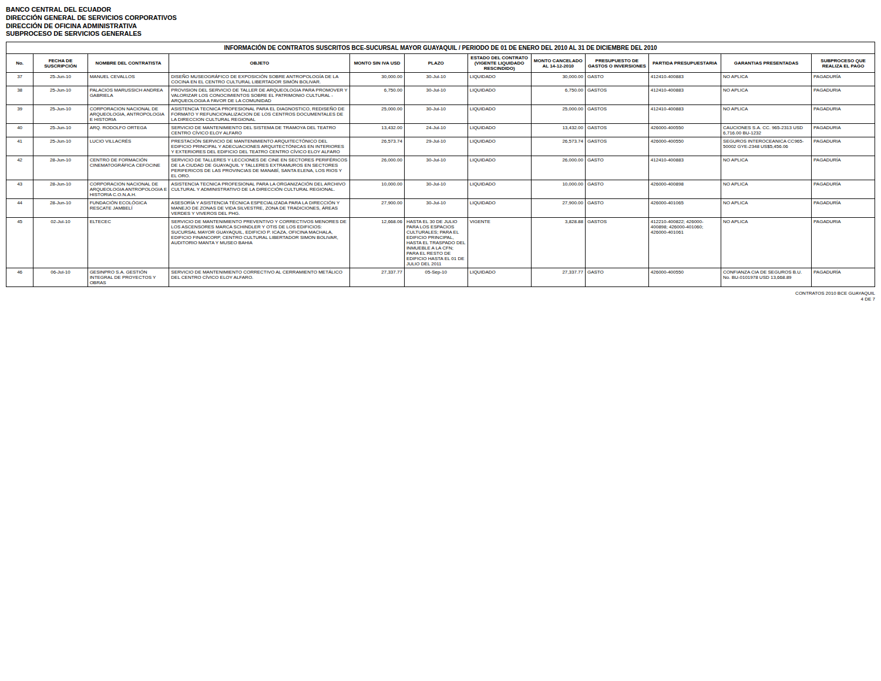BANCO CENTRAL DEL ECUADOR
DIRECCIÓN GENERAL DE SERVICIOS CORPORATIVOS
DIRECCIÓN DE OFICINA ADMINISTRATIVA
SUBPROCESO DE SERVICIOS GENERALES
INFORMACIÓN DE CONTRATOS SUSCRITOS BCE-SUCURSAL MAYOR GUAYAQUIL / PERIODO DE 01 DE ENERO DEL 2010 AL 31 DE DICIEMBRE DEL 2010
| No. | FECHA DE SUSCRIPCIÓN | NOMBRE DEL CONTRATISTA | OBJETO | MONTO SIN IVA USD | PLAZO | ESTADO DEL CONTRATO (VIGENTE LIQUIDADO RESCINDIDO) | MONTO CANCELADO AL 14-12-2010 | PRESUPUESTO DE GASTOS O INVERSIONES | PARTIDA PRESUPUESTARIA | GARANTIAS PRESENTADAS | SUBPROCESO QUE REALIZA EL PAGO |
| --- | --- | --- | --- | --- | --- | --- | --- | --- | --- | --- | --- |
| 37 | 25-Jun-10 | MANUEL CEVALLOS | DISEÑO MUSEOGRÁFICO DE EXPOSICIÓN SOBRE ANTROPOLOGÍA DE LA COCINA EN EL CENTRO CULTURAL LIBERTADOR SIMÓN BOLIVAR. | 30,000.00 | 30-Jul-10 | LIQUIDADO | 30,000.00 | GASTO | 412410-400883 | NO APLICA | PAGADURÍA |
| 38 | 25-Jun-10 | PALACIOS MARUSSICH ANDREA GABRIELA | PROVISION DEL SERVICIO DE TALLER DE ARQUEOLOGIA PARA PROMOVER Y VALORIZAR LOS CONOCIMIENTOS SOBRE EL PATRIMONIO CULTURAL - ARQUEOLOGIA A FAVOR DE LA COMUNIDAD | 6,750.00 | 30-Jul-10 | LIQUIDADO | 6,750.00 | GASTOS | 412410-400883 | NO APLICA | PAGADURIA |
| 39 | 25-Jun-10 | CORPORACION NACIONAL DE ARQUEOLOGIA, ANTROPOLOGIA E HISTORIA | ASISTENCIA TECNICA PROFESIONAL PARA EL DIAGNOSTICO, REDISEÑO DE FORMATO Y REFUNCIONALIZACION DE LOS CENTROS DOCUMENTALES DE LA DIRECCION CULTURAL REGIONAL | 25,000.00 | 30-Jul-10 | LIQUIDADO | 25,000.00 | GASTOS | 412410-400883 | NO APLICA | PAGADURIA |
| 40 | 25-Jun-10 | ARQ. RODOLFO ORTEGA | SERVICIO DE MANTENIMIENTO DEL SISTEMA DE TRAMOYA DEL TEATRO CENTRO CÍVICO ELOY ALFARO | 13,432.00 | 24-Jul-10 | LIQUIDADO | 13,432.00 | GASTOS | 426000-400550 | CAUCIONES S.A. CC. 965-2313 USD 6,716.00 BU-1232 | PAGADURIA |
| 41 | 25-Jun-10 | LUCIO VILLACRÉS | PRESTACIÓN SERVICIO DE MANTENIMIENTO ARQUITECTÓNICO DEL EDIFICIO PRINCIPAL Y ADECUACIONES ARQUITECTÓNICAS EN INTERIORES Y EXTERIORES DEL EDIFICIO DEL TEATRO CENTRO CÍVICO ELOY ALFARO | 26,573.74 | 29-Jul-10 | LIQUIDADO | 26,573.74 | GASTOS | 426000-400550 | SEGUROS INTEROCEANICA CC965-50002 GYE-2348 US$5,456.06 | PAGADURIA |
| 42 | 28-Jun-10 | CENTRO DE FORMACIÓN CINEMATOGRÁFICA CEFOCINE | SERVICIO DE TALLERES Y LECCIONES DE CINE EN SECTORES PERIFÉRICOS DE LA CIUDAD DE GUAYAQUIL Y TALLERES EXTRAMUROS EN SECTORES PERIFERICOS DE LAS PROVINCIAS DE MANABÍ, SANTA ELENA, LOS RIOS Y EL ORO. | 26,000.00 | 30-Jul-10 | LIQUIDADO | 26,000.00 | GASTO | 412410-400883 | NO APLICA | PAGADURÍA |
| 43 | 28-Jun-10 | CORPORACION NACIONAL DE ARQUEOLOGIA ANTROPOLOGIA E HISTORIA C.O.N.A.H. | ASISTENCIA TECNICA PROFESIONAL PARA LA ORGANIZACIÓN DEL ARCHIVO CULTURAL Y ADMINISTRATIVO DE LA DIRECCIÓN CULTURAL REGIONAL. | 10,000.00 | 30-Jul-10 | LIQUIDADO | 10,000.00 | GASTO | 426000-400898 | NO APLICA | PAGADURÍA |
| 44 | 28-Jun-10 | FUNDACIÓN ECOLÓGICA RESCATE JAMBELÍ | ASESORÍA Y ASISTENCIA TÉCNICA ESPECIALIZADA PARA LA DIRECCIÓN Y MANEJO DE ZONAS DE VIDA SILVESTRE, ZONA DE TRADICIONES, ÁREAS VERDES Y VIVEROS DEL PHG. | 27,900.00 | 30-Jul-10 | LIQUIDADO | 27,900.00 | GASTO | 426000-401065 | NO APLICA | PAGADURÍA |
| 45 | 02-Jul-10 | ELTECEC | SERVICIO DE MANTENIMIENTO PREVENTIVO Y CORRECTIVOS MENORES DE LOS ASCENSORES MARCA SCHINDLER Y OTIS DE LOS EDIFICIOS: SUCURSAL MAYOR GUAYAQUIL, EDIFICIO P. ICAZA, OFICINA MACHALA, EDIFICIO FINANCORP, CENTRO CULTURAL LIBERTADOR SIMON BOLIVAR, AUDITORIO MANTA Y MUSEO BAHIA | 12,668.06 | HASTA EL 30 DE JULIO PARA LOS ESPACIOS CULTURALES; PARA EL EDIFICIO PRINCIPAL, HASTA EL TRASPADO DEL INMUEBLE A LA CFN; PARA EL RESTO DE EDIFICIO HASTA EL 01 DE JULIO DEL 2011 | VIGENTE | 3,828.88 | GASTOS | 412210-400822; 426000-400898; 426000-401060; 426000-401061 | NO APLICA | PAGADURIA |
| 46 | 06-Jul-10 | GESINPRO S.A. GESTIÓN INTEGRAL DE PROYECTOS Y OBRAS | SERVICIO DE MANTENIMIENTO CORRECTIVO AL CERRAMIENTO METÁLICO DEL CENTRO CÍVICO ELOY ALFARO. | 27,337.77 | 05-Sep-10 | LIQUIDADO | 27,337.77 | GASTO | 426000-400550 | CONFIANZA CIA DE SEGUROS B.U. No. BU-0101978 USD 13,668.89 | PAGADURÍA |
CONTRATOS 2010 BCE GUAYAQUIL
4 DE 7